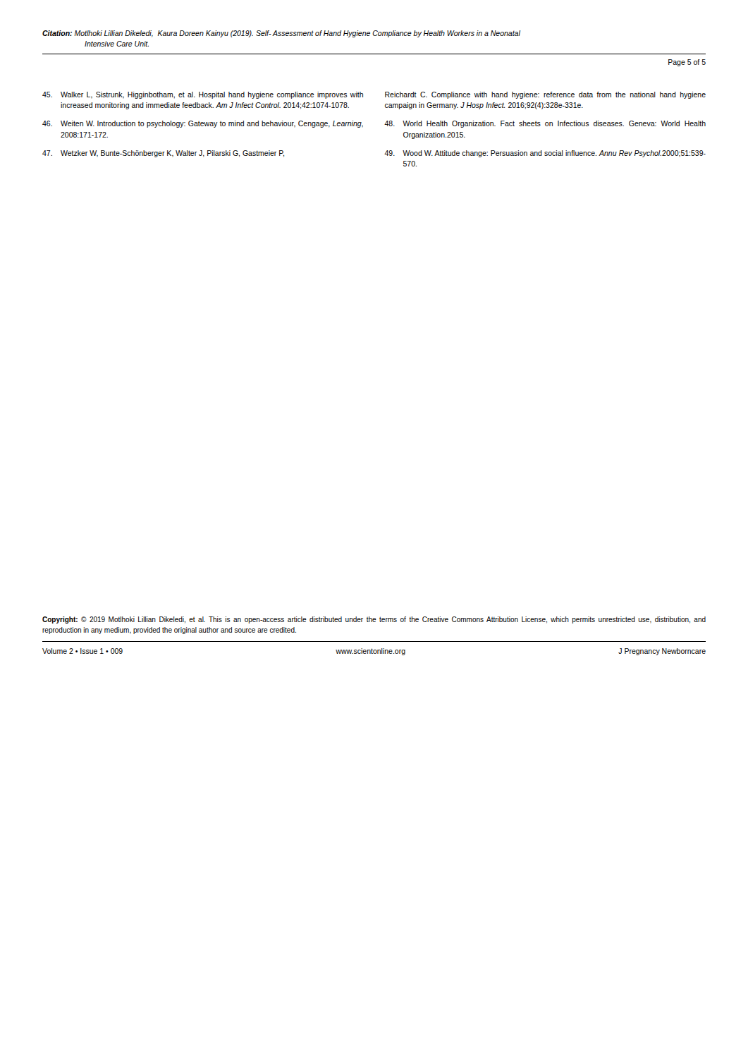Citation: Motlhoki Lillian Dikeledi, Kaura Doreen Kainyu (2019). Self- Assessment of Hand Hygiene Compliance by Health Workers in a Neonatal Intensive Care Unit.
Page 5 of 5
45. Walker L, Sistrunk, Higginbotham, et al. Hospital hand hygiene compliance improves with increased monitoring and immediate feedback. Am J Infect Control. 2014;42:1074-1078.
46. Weiten W. Introduction to psychology: Gateway to mind and behaviour, Cengage, Learning, 2008:171-172.
47. Wetzker W, Bunte-Schönberger K, Walter J, Pilarski G, Gastmeier P,
Reichardt C. Compliance with hand hygiene: reference data from the national hand hygiene campaign in Germany. J Hosp Infect. 2016;92(4):328e-331e.
48. World Health Organization. Fact sheets on Infectious diseases. Geneva: World Health Organization.2015.
49. Wood W. Attitude change: Persuasion and social influence. Annu Rev Psychol. 2000;51:539-570.
Copyright: © 2019 Motlhoki Lillian Dikeledi, et al. This is an open-access article distributed under the terms of the Creative Commons Attribution License, which permits unrestricted use, distribution, and reproduction in any medium, provided the original author and source are credited.
Volume 2 • Issue 1 • 009
www.scientonline.org
J Pregnancy Newborncare